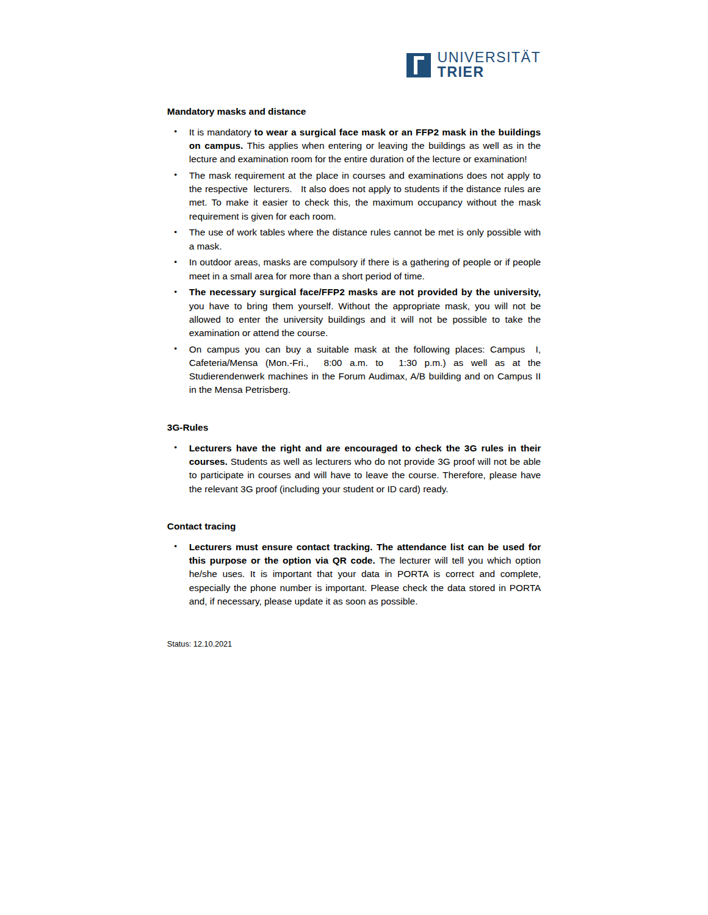UNIVERSITÄT
TRIER
Mandatory masks and distance
It is mandatory to wear a surgical face mask or an FFP2 mask in the buildings on campus. This applies when entering or leaving the buildings as well as in the lecture and examination room for the entire duration of the lecture or examination!
The mask requirement at the place in courses and examinations does not apply to the respective lecturers. It also does not apply to students if the distance rules are met. To make it easier to check this, the maximum occupancy without the mask requirement is given for each room.
The use of work tables where the distance rules cannot be met is only possible with a mask.
In outdoor areas, masks are compulsory if there is a gathering of people or if people meet in a small area for more than a short period of time.
The necessary surgical face/FFP2 masks are not provided by the university, you have to bring them yourself. Without the appropriate mask, you will not be allowed to enter the university buildings and it will not be possible to take the examination or attend the course.
On campus you can buy a suitable mask at the following places: Campus I, Cafeteria/Mensa (Mon.-Fri., 8:00 a.m. to 1:30 p.m.) as well as at the Studierendenwerk machines in the Forum Audimax, A/B building and on Campus II in the Mensa Petrisberg.
3G-Rules
Lecturers have the right and are encouraged to check the 3G rules in their courses. Students as well as lecturers who do not provide 3G proof will not be able to participate in courses and will have to leave the course. Therefore, please have the relevant 3G proof (including your student or ID card) ready.
Contact tracing
Lecturers must ensure contact tracking. The attendance list can be used for this purpose or the option via QR code. The lecturer will tell you which option he/she uses. It is important that your data in PORTA is correct and complete, especially the phone number is important. Please check the data stored in PORTA and, if necessary, please update it as soon as possible.
Status: 12.10.2021